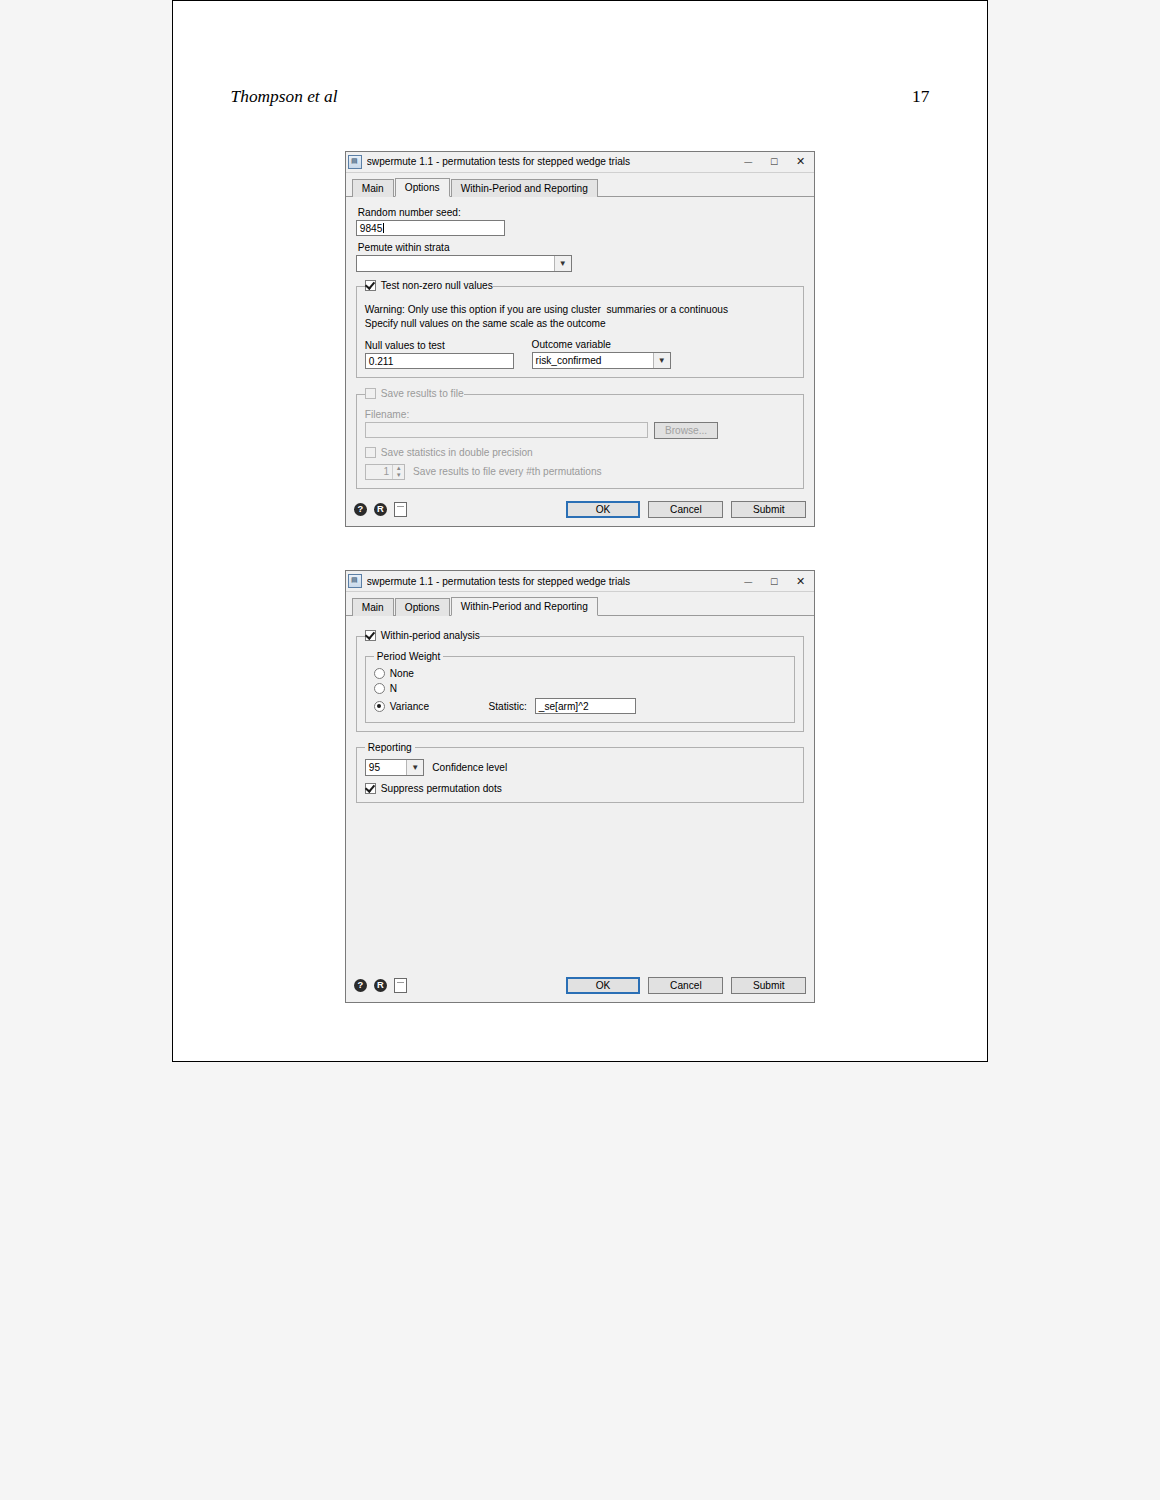Thompson et al
17
▤
swpermute 1.1 - permutation tests for stepped wedge trials
Main
Options
Within-Period and Reporting
Random number seed:
9845
Pemute within strata
Test non-zero null values
Warning: Only use this option if you are using cluster summaries or a continuous
Specify null values on the same scale as the outcome
Null values to test
0.211
Outcome variable
risk_confirmed
Save results to file
Filename:
Browse...
Save statistics in double precision
1
Save results to file every #th permutations
?
R
OK
Cancel
Submit
▤
swpermute 1.1 - permutation tests for stepped wedge trials
Main
Options
Within-Period and Reporting
Within-period analysis Period Weight
None
N
Variance
Statistic:
_se[arm]^2
Reporting
95
Confidence level
Suppress permutation dots
?
R
OK
Cancel
Submit